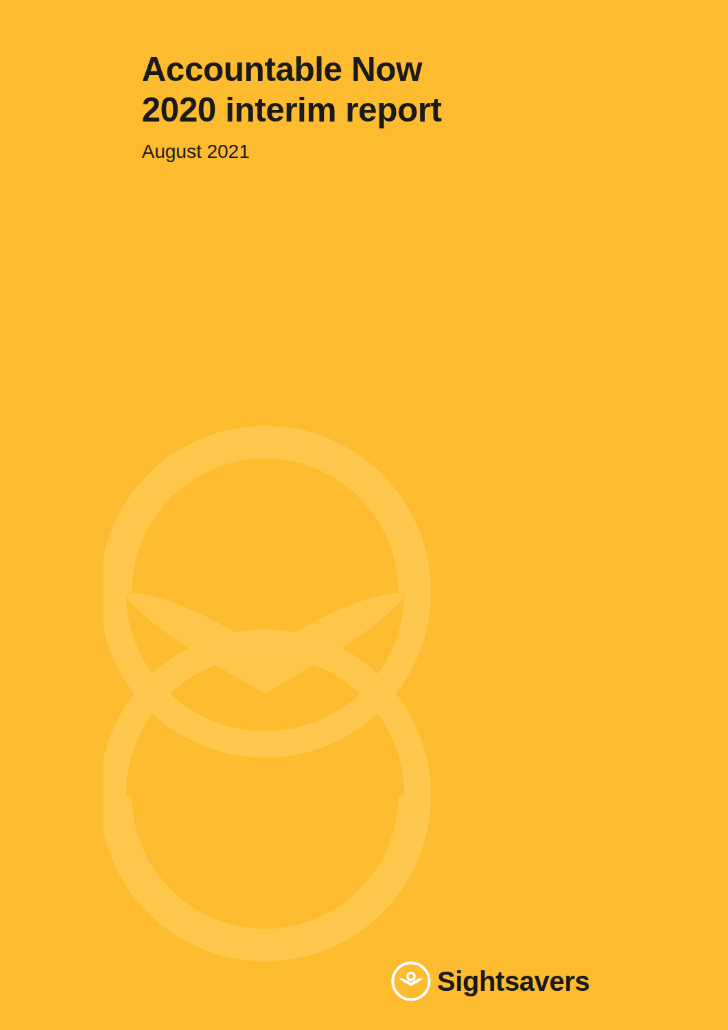Accountable Now 2020 interim report
August 2021
Sightsavers